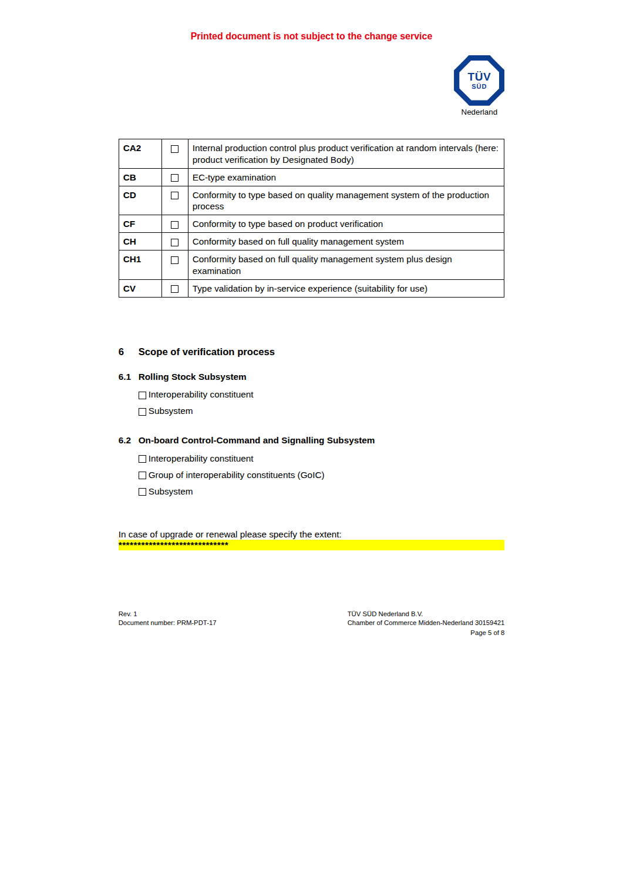Printed document is not subject to the change service
TÜV
SÜD
Nederland
| CA2 | | Internal production control plus product verification at random intervals (here: product verification by Designated Body) |
| CB | | EC-type examination |
| CD | | Conformity to type based on quality management system of the production process |
| CF | | Conformity to type based on product verification |
| CH | | Conformity based on full quality management system |
| CH1 | | Conformity based on full quality management system plus design examination |
| CV | | Type validation by in-service experience (suitability for use) |
6 Scope of verification process
6.1 Rolling Stock Subsystem
Interoperability constituent
Subsystem
6.2 On-board Control-Command and Signalling Subsystem
Interoperability constituent
Group of interoperability constituents (GoIC)
Subsystem
In case of upgrade or renewal please specify the extent:
*****************************
Rev. 1
Document number: PRM-PDT-17
TÜV SÜD Nederland B.V.
Chamber of Commerce Midden-Nederland 30159421
Page 5 of 8